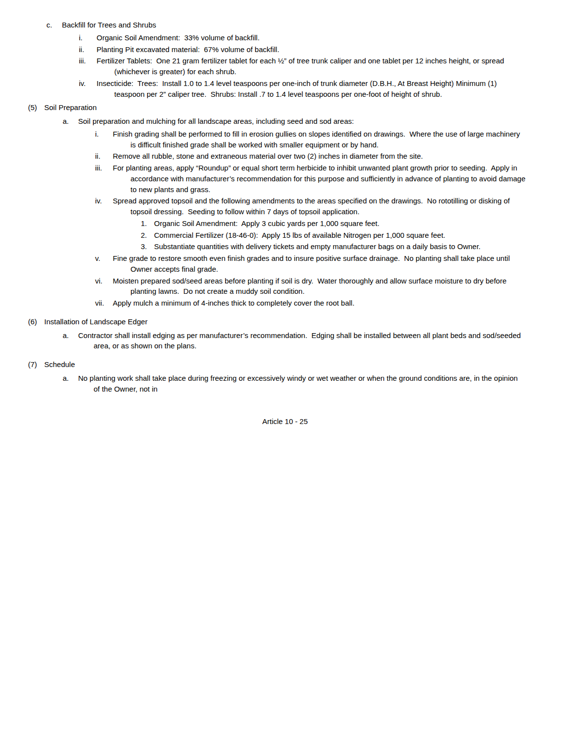c. Backfill for Trees and Shrubs
i. Organic Soil Amendment: 33% volume of backfill.
ii. Planting Pit excavated material: 67% volume of backfill.
iii. Fertilizer Tablets: One 21 gram fertilizer tablet for each ½” of tree trunk caliper and one tablet per 12 inches height, or spread (whichever is greater) for each shrub.
iv. Insecticide: Trees: Install 1.0 to 1.4 level teaspoons per one-inch of trunk diameter (D.B.H., At Breast Height) Minimum (1) teaspoon per 2” caliper tree. Shrubs: Install .7 to 1.4 level teaspoons per one-foot of height of shrub.
(5) Soil Preparation
a. Soil preparation and mulching for all landscape areas, including seed and sod areas:
i. Finish grading shall be performed to fill in erosion gullies on slopes identified on drawings. Where the use of large machinery is difficult finished grade shall be worked with smaller equipment or by hand.
ii. Remove all rubble, stone and extraneous material over two (2) inches in diameter from the site.
iii. For planting areas, apply “Roundup” or equal short term herbicide to inhibit unwanted plant growth prior to seeding. Apply in accordance with manufacturer’s recommendation for this purpose and sufficiently in advance of planting to avoid damage to new plants and grass.
iv. Spread approved topsoil and the following amendments to the areas specified on the drawings. No rototilling or disking of topsoil dressing. Seeding to follow within 7 days of topsoil application.
1. Organic Soil Amendment: Apply 3 cubic yards per 1,000 square feet.
2. Commercial Fertilizer (18-46-0): Apply 15 lbs of available Nitrogen per 1,000 square feet.
3. Substantiate quantities with delivery tickets and empty manufacturer bags on a daily basis to Owner.
v. Fine grade to restore smooth even finish grades and to insure positive surface drainage. No planting shall take place until Owner accepts final grade.
vi. Moisten prepared sod/seed areas before planting if soil is dry. Water thoroughly and allow surface moisture to dry before planting lawns. Do not create a muddy soil condition.
vii. Apply mulch a minimum of 4-inches thick to completely cover the root ball.
(6) Installation of Landscape Edger
a. Contractor shall install edging as per manufacturer’s recommendation. Edging shall be installed between all plant beds and sod/seeded area, or as shown on the plans.
(7) Schedule
a. No planting work shall take place during freezing or excessively windy or wet weather or when the ground conditions are, in the opinion of the Owner, not in
Article 10 - 25